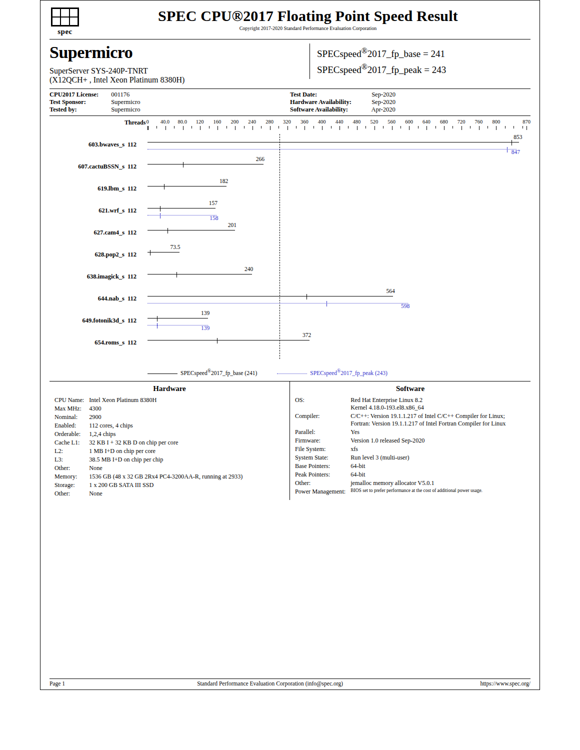spec
SPEC CPU®2017 Floating Point Speed Result
Copyright 2017-2020 Standard Performance Evaluation Corporation
Supermicro
SuperServer SYS-240P-TNRT (X12QCH+ , Intel Xeon Platinum 8380H)
SPECspeed®2017_fp_base = 241
SPECspeed®2017_fp_peak = 243
CPU2017 License: 001176
Test Sponsor: Supermicro
Tested by: Supermicro
Test Date: Sep-2020
Hardware Availability: Sep-2020
Software Availability: Apr-2020
Threads
0 40.0 80.0 120 160 200 240 280 320 360 400 440 480 520 560 600 640 680 720 760 800 870
603.bwaves_s
112
853
847
607.cactuBSSN_s
112
266
619.lbm_s
112
182
621.wrf_s
112
157
158
627.cam4_s
112
201
628.pop2_s
112
73.5
638.imagick_s
112
240
644.nab_s
112
564
598
649.fotonik3d_s
112
139
139
654.roms_s
112
372
SPECspeed®2017_fp_base (241)
SPECspeed®2017_fp_peak (243)
Hardware
| CPU Name: | Intel Xeon Platinum 8380H |
| Max MHz: | 4300 |
| Nominal: | 2900 |
| Enabled: | 112 cores, 4 chips |
| Orderable: | 1,2,4 chips |
| Cache L1: | 32 KB I + 32 KB D on chip per core |
| L2: | 1 MB I+D on chip per core |
| L3: | 38.5 MB I+D on chip per chip |
| Other: | None |
| Memory: | 1536 GB (48 x 32 GB 2Rx4 PC4-3200AA-R, running at 2933) |
| Storage: | 1 x 200 GB SATA III SSD |
| Other: | None |
Software
| OS: | Red Hat Enterprise Linux 8.2 Kernel 4.18.0-193.el8.x86_64 |
| Compiler: | C/C++: Version 19.1.1.217 of Intel C/C++ Compiler for Linux; Fortran: Version 19.1.1.217 of Intel Fortran Compiler for Linux |
| Parallel: | Yes |
| Firmware: | Version 1.0 released Sep-2020 |
| File System: | xfs |
| System State: | Run level 3 (multi-user) |
| Base Pointers: | 64-bit |
| Peak Pointers: | 64-bit |
| Other: | jemalloc memory allocator V5.0.1 |
| Power Management: | BIOS set to prefer performance at the cost of additional power usage. |
Page 1
Standard Performance Evaluation Corporation (info@spec.org)
https://www.spec.org/